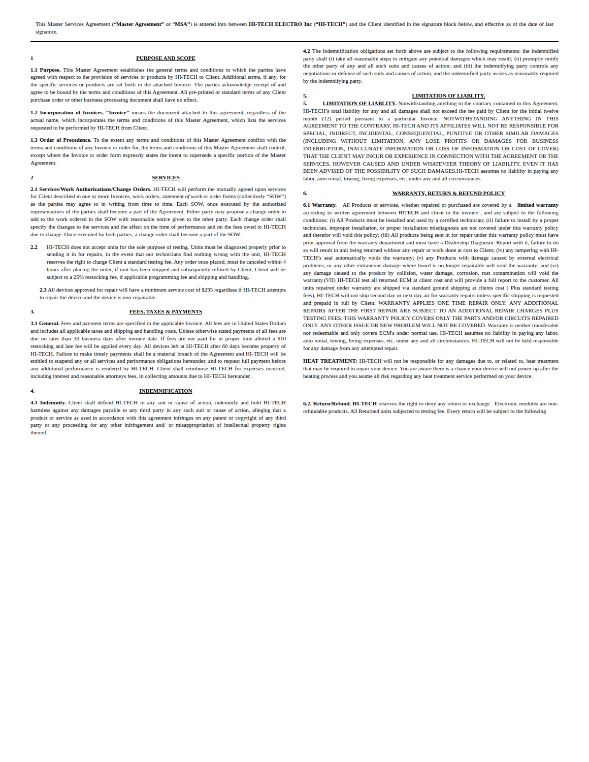This Master Services Agreement (“Master Agreement” or “MSA”) is entered into between HI-TECH ELECTRO Inc (“HI-TECH”) and the Client identified in the signature block below, and effective as of the date of last signature.
1 PURPOSE AND SCOPE
1.1 Purpose. This Master Agreement establishes the general terms and conditions to which the parties have agreed with respect to the provision of services or products by HI-TECH to Client. Additional terms, if any, for the specific services or products are set forth in the attached Invoice. The parties acknowledge receipt of and agree to be bound by the terms and conditions of this Agreement. All pre-printed or standard terms of any Client purchase order or other business processing document shall have no effect.
1.2 Incorporation of Invoices. “Invoice” means the document attached to this agreement, regardless of the actual name, which incorporates the terms and conditions of this Master Agreement, which lists the services requested to be performed by HI-TECH from Client.
1.3 Order of Precedence. To the extent any terms and conditions of this Master Agreement conflict with the terms and conditions of any Invoice or order for, the terms and conditions of this Master Agreement shall control, except where the Invoice or order form expressly states the intent to supersede a specific portion of the Master Agreement.
2 SERVICES
2.1 Services/Work Authorizations/Change Orders. HI-TECH will perform the mutually agreed upon services for Client described in one or more Invoices, work orders, statement of work or order forms (collectively “SOW”) as the parties may agree to in writing from time to time. Each SOW, once executed by the authorized representatives of the parties shall become a part of the Agreement. Either party may propose a change order to add to the work ordered in the SOW with reasonable notice given to the other party. Each change order shall specify the changes to the services and the effect on the time of performance and on the fees owed to HI-TECH due to change. Once executed by both parties, a change order shall become a part of the SOW.
2.2
HI-TECH does not accept units for the sole purpose of testing. Units must be diagnosed properly prior to sending it in for repairs, in the event that our technicians find nothing wrong with the unit, HI-TECH reserves the right to charge Client a standard testing fee. Any order once placed, must be canceled within 4 hours after placing the order, if unit has been shipped and subsequently refused by Client, Client will be subject to a 25% restocking fee, if applicable programming fee and shipping and handling.
2.3 All devices approved for repair will have a minimum service cost of $295 regardless if HI-TECH attempts to repair the device and the device is non-repairable.
3. FEES, TAXES & PAYMENTS
3.1 General. Fees and payment terms are specified in the applicable Invoice. All fees are in United States Dollars and includes all applicable taxes and shipping and handling costs. Unless otherwise stated payments of all fees are due no later than 30 business days after invoice date. If fees are not paid for in proper time alloted a $10 restocking and late fee will be applied every day. All devices left at HI-TECH after 60 days become property of HI-TECH. Failure to make timely payments shall be a material breach of the Agreement and HI-TECH will be entitled to suspend any or all services and performance obligations hereunder, and to request full payment before any additional performance is rendered by HI-TECH. Client shall reimburse HI-TECH for expenses incurred, including interest and reasonable attorneys fees, in collecting amounts due to HI-TECH hereunder.
4. INDEMNIFICATION
4.1 Indemnity. Client shall defend HI-TECH in any suit or cause of action, indemnify and hold HI-TECH harmless against any damages payable to any third party in any such suit or cause of action, alleging that a product or service as used in accordance with this agreement infringes on any patent or copyright of any third party or any proceeding for any other infringement and/ or misappropriation of intellectual property rights thereof.
4.2 The indemnification obligations set forth above are subject to the following requirements: the indemnified party shall (i) take all reasonable steps to mitigate any potential damages which may result; (ii) promptly notify the other party of any and all such suits and causes of action; and (iii) the indemnifying party controls any negotiations or defense of such suits and causes of action, and the indemnified party assists as reasonably required by the indemnifying party.
5. LIMITATION OF LIABLITY.
5. LIMITATION OF LIABLITY. Notwithstanding anything to the contrary contained in this Agreement, HI-TECH’s total liability for any and all damages shall not exceed the fee paid by Client for the initial twelve month (12) period pursuant to a particular Invoice. NOTWITHSTANDING ANYTHING IN THIS AGREEMENT TO THE CONTRARY, HI-TECH AND ITS AFFILIATES WILL NOT BE RESPONSIBLE FOR SPECIAL, INDIRECT, INCIDENTAL, CONSEQUENTIAL, PUNITIVE OR OTHER SIMILAR DAMAGES (INCLUDING WITHOUT LIMITATION, ANY LOSE PROFITS OR DAMAGES FOR BUSINESS INTERRUPTION, INACCURATE INFORMATION OR LOSS OF INFORMATION OR COST OF COVER) THAT THE CLIENT MAY INCUR OR EXPERIENCE IN CONNECTION WITH THE AGREEMENT OR THE SERVICES, HOWEVER CAUSED AND UNDER WHATEVEER THEORY OF LIABILITY, EVEN IT HAS BEEN ADVISED OF THE POSSIBILITY OF SUCH DAMAGES.HI-TECH assumes no liability in paying any labor, auto rental, towing, living expenses, etc, under any and all circumstances.
6. WARRANTY, RETURN & REFUND POLICY
6.1 Warranty. All Products or services, whether repaired or purchased are covered by a limited warranty according to written agreement between HITECH and client in the invoice , and are subject to the following conditions: (i) All Products must be installed and used by a certified technician; (ii) failure to install by a proper technician, improper installation, or proper installation misdiagnosis are not covered under this warranty policy and therefor will void this policy; (iii) All products being sent in for repair under this warranty policy must have prior approval from the warranty department and must have a Dealership Diagnostic Report with it, failure to do so will result in unit being returned without any repair or work done at cost to Client; (iv) any tampering with HI-TECH’s seal automatically voids the warranty; (v) any Products with damage caused by external electrical problems, or any other extraneous damage where board is no longer repairable will void the warranty; and (vi) any damage caused to the product by collision, water damage, corrosion, rust contamination will void the warranty.(VII) HI-TECH test all returned ECM at client cost and will provide a full report to the customer. All units repaired under warranty are shipped via standard ground shipping at clients cost ( Plus standard testing fees), HI-TECH will not ship second day or next day air for warranty repairs unless specific shipping is requested and prepaid in full by Client. WARRANTY APPLIES ONE TIME REPAIR ONLY. ANY ADDITIONAL REPAIRS AFTER THE FIRST REPAIR ARE SUBJECT TO AN ADDITIONAL REPAIR CHARGES PLUS TESTING FEES. THIS WARRANTY POLICY COVERS ONLY THE PARTS AND/OR CIRCUITS REPAIRED ONLY. ANY OTHER ISSUE OR NEW PROBLEM WILL NOT BE COVERED. Warranty is neither transferable nor redeemable and only covers ECM's under normal use. HI-TECH assumes no liability in paying any labor, auto rental, towing, living expenses, etc, under any and all circumstances. HI-TECH will not be held responsible for any damage from any attempted repair.
HEAT TREATMENT: HI-TECH will not be responsible for any damages due to, or related to, heat treatment that may be required to repair your device. You are aware there is a chance your device will not power up after the heating process and you asume all risk regarding any heat treatment service performed on your device.
6.2. Return/Refund. HI-TECH reserves the right to deny any return or exchange. Electronic modules are non-refundable products. All Returned units subjected to testing fee. Every return will be subject to the following